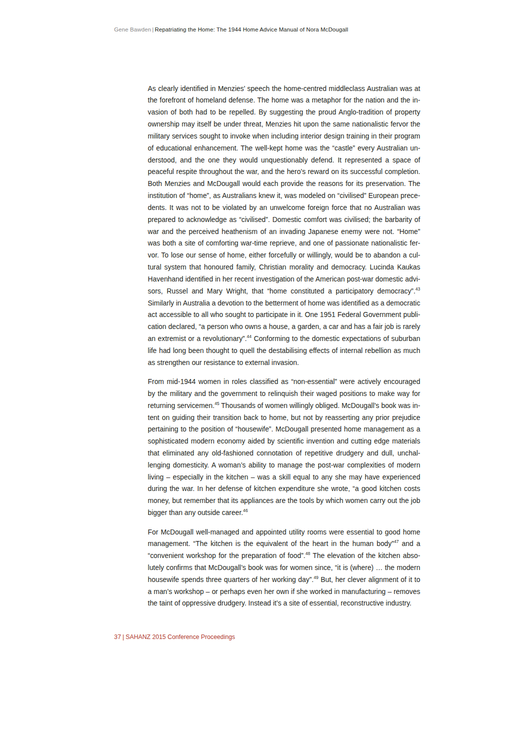Gene Bawden|Repatriating the Home: The 1944 Home Advice Manual of Nora McDougall
As clearly identified in Menzies’ speech the home-centred middleclass Australian was at the forefront of homeland defense. The home was a metaphor for the nation and the invasion of both had to be repelled. By suggesting the proud Anglo-tradition of property ownership may itself be under threat, Menzies hit upon the same nationalistic fervor the military services sought to invoke when including interior design training in their program of educational enhancement. The well-kept home was the “castle” every Australian understood, and the one they would unquestionably defend. It represented a space of peaceful respite throughout the war, and the hero’s reward on its successful completion. Both Menzies and McDougall would each provide the reasons for its preservation. The institution of “home”, as Australians knew it, was modeled on “civilised” European precedents. It was not to be violated by an unwelcome foreign force that no Australian was prepared to acknowledge as “civilised”. Domestic comfort was civilised; the barbarity of war and the perceived heathenism of an invading Japanese enemy were not. “Home” was both a site of comforting war-time reprieve, and one of passionate nationalistic fervor. To lose our sense of home, either forcefully or willingly, would be to abandon a cultural system that honoured family, Christian morality and democracy. Lucinda Kaukas Havenhand identified in her recent investigation of the American post-war domestic advisors, Russel and Mary Wright, that “home constituted a participatory democracy”.43 Similarly in Australia a devotion to the betterment of home was identified as a democratic act accessible to all who sought to participate in it. One 1951 Federal Government publication declared, “a person who owns a house, a garden, a car and has a fair job is rarely an extremist or a revolutionary”.44 Conforming to the domestic expectations of suburban life had long been thought to quell the destabilising effects of internal rebellion as much as strengthen our resistance to external invasion.
From mid-1944 women in roles classified as “non-essential” were actively encouraged by the military and the government to relinquish their waged positions to make way for returning servicemen.45 Thousands of women willingly obliged. McDougall’s book was intent on guiding their transition back to home, but not by reasserting any prior prejudice pertaining to the position of “housewife”. McDougall presented home management as a sophisticated modern economy aided by scientific invention and cutting edge materials that eliminated any old-fashioned connotation of repetitive drudgery and dull, unchallenging domesticity. A woman’s ability to manage the post-war complexities of modern living – especially in the kitchen – was a skill equal to any she may have experienced during the war. In her defense of kitchen expenditure she wrote, “a good kitchen costs money, but remember that its appliances are the tools by which women carry out the job bigger than any outside career.46
For McDougall well-managed and appointed utility rooms were essential to good home management. “The kitchen is the equivalent of the heart in the human body”47 and a “convenient workshop for the preparation of food”.48 The elevation of the kitchen absolutely confirms that McDougall’s book was for women since, “it is (where) … the modern housewife spends three quarters of her working day”.49 But, her clever alignment of it to a man’s workshop – or perhaps even her own if she worked in manufacturing – removes the taint of oppressive drudgery. Instead it’s a site of essential, reconstructive industry.
37|SAHANZ 2015 Conference Proceedings